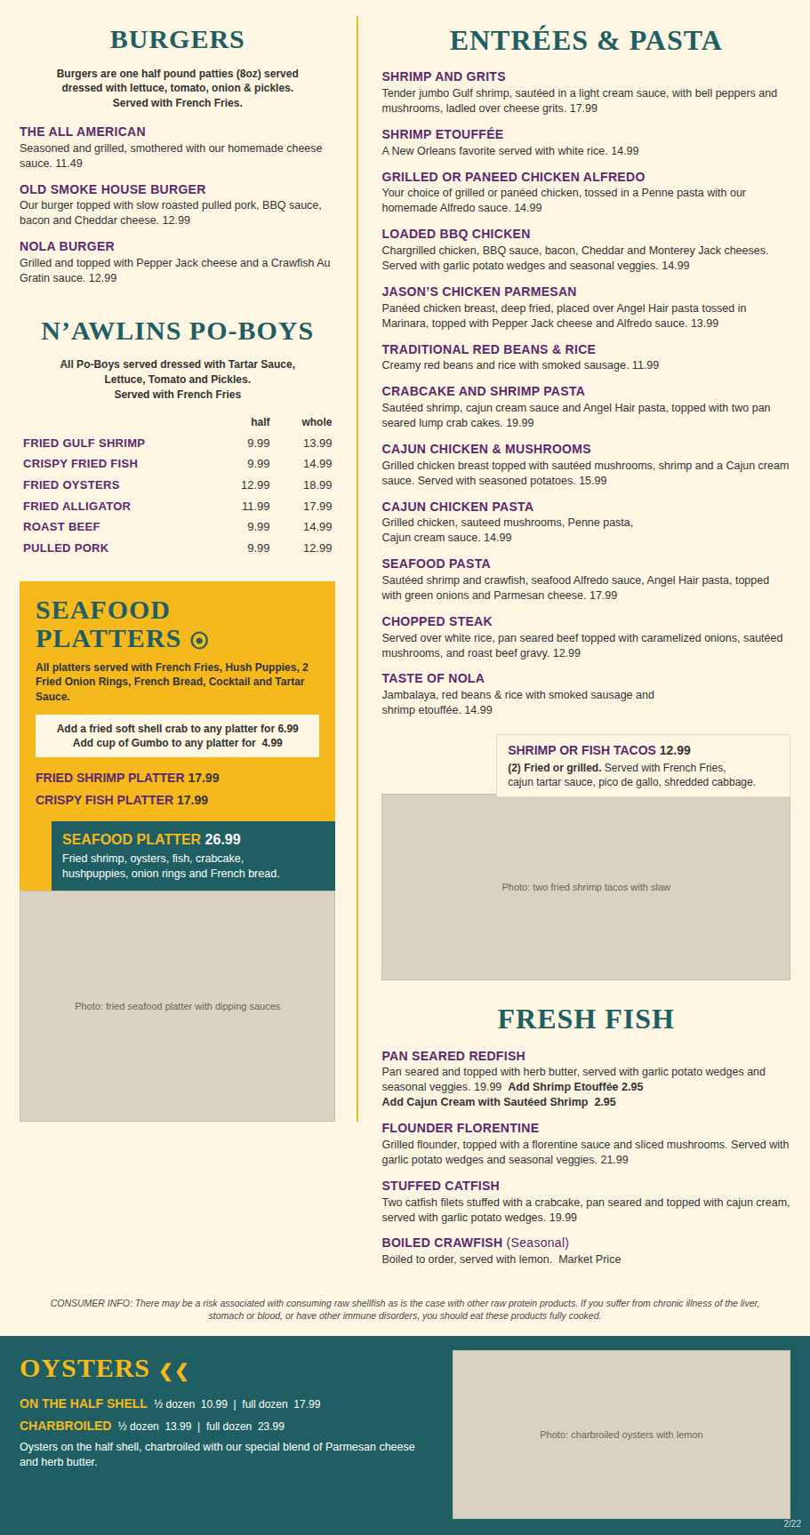Burgers
Burgers are one half pound patties (8oz) served
dressed with lettuce, tomato, onion & pickles.
Served with French Fries.
The All American
Seasoned and grilled, smothered with our homemade cheese sauce. 11.49
Old Smoke House Burger
Our burger topped with slow roasted pulled pork, BBQ sauce, bacon and Cheddar cheese. 12.99
NOLA Burger
Grilled and topped with Pepper Jack cheese and a Crawfish Au Gratin sauce. 12.99
N’Awlins Po-Boys
All Po-Boys served dressed with Tartar Sauce,
Lettuce, Tomato and Pickles.
Served with French Fries
| | half | whole |
| --- | --- | --- |
| Fried Gulf Shrimp | 9.99 | 13.99 |
| Crispy Fried Fish | 9.99 | 14.99 |
| Fried Oysters | 12.99 | 18.99 |
| Fried Alligator | 11.99 | 17.99 |
| Roast Beef | 9.99 | 14.99 |
| Pulled Pork | 9.99 | 12.99 |
Seafood
Platters ⦿
All platters served with French Fries, Hush Puppies, 2 Fried Onion Rings, French Bread, Cocktail and Tartar Sauce.
Add a fried soft shell crab to any platter for 6.99
Add cup of Gumbo to any platter for 4.99
Fried Shrimp Platter 17.99
Crispy Fish Platter 17.99
Seafood Platter 26.99
Fried shrimp, oysters, fish, crabcake,
hushpuppies, onion rings and French bread.
Photo: fried seafood platter with dipping sauces
Entrées & Pasta
Shrimp and Grits
Tender jumbo Gulf shrimp, sautéed in a light cream sauce, with bell peppers and mushrooms, ladled over cheese grits. 17.99
Shrimp Etouffée
A New Orleans favorite served with white rice. 14.99
Grilled or Paneed Chicken Alfredo
Your choice of grilled or panéed chicken, tossed in a Penne pasta with our homemade Alfredo sauce. 14.99
Loaded BBQ Chicken
Chargrilled chicken, BBQ sauce, bacon, Cheddar and Monterey Jack cheeses. Served with garlic potato wedges and seasonal veggies. 14.99
Jason’s Chicken Parmesan
Panéed chicken breast, deep fried, placed over Angel Hair pasta tossed in Marinara, topped with Pepper Jack cheese and Alfredo sauce. 13.99
Traditional Red Beans & Rice
Creamy red beans and rice with smoked sausage. 11.99
Crabcake and Shrimp Pasta
Sautéed shrimp, cajun cream sauce and Angel Hair pasta, topped with two pan seared lump crab cakes. 19.99
Cajun Chicken & Mushrooms
Grilled chicken breast topped with sautéed mushrooms, shrimp and a Cajun cream sauce. Served with seasoned potatoes. 15.99
Cajun Chicken Pasta
Grilled chicken, sauteed mushrooms, Penne pasta,
Cajun cream sauce. 14.99
Seafood Pasta
Sautéed shrimp and crawfish, seafood Alfredo sauce, Angel Hair pasta, topped with green onions and Parmesan cheese. 17.99
Chopped Steak
Served over white rice, pan seared beef topped with caramelized onions, sautéed mushrooms, and roast beef gravy. 12.99
Taste of NOLA
Jambalaya, red beans & rice with smoked sausage and
shrimp etouffée. 14.99
Shrimp or Fish Tacos 12.99
(2) Fried or grilled. Served with French Fries,
cajun tartar sauce, pico de gallo, shredded cabbage.
Photo: two fried shrimp tacos with slaw
Fresh Fish
Pan Seared Redfish
Pan seared and topped with herb butter, served with garlic potato wedges and seasonal veggies. 19.99 Add Shrimp Etouffée 2.95
Add Cajun Cream with Sautéed Shrimp 2.95
Flounder Florentine
Grilled flounder, topped with a florentine sauce and sliced mushrooms. Served with garlic potato wedges and seasonal veggies. 21.99
Stuffed Catfish
Two catfish filets stuffed with a crabcake, pan seared and topped with cajun cream, served with garlic potato wedges. 19.99
Boiled Crawfish (Seasonal)
Boiled to order, served with lemon. Market Price
CONSUMER INFO: There may be a risk associated with consuming raw shellfish as is the case with other raw protein products. If you suffer from chronic illness of the liver, stomach or blood, or have other immune disorders, you should eat these products fully cooked.
Oysters ❮❮
On the Half Shell ½ dozen 10.99 | full dozen 17.99
Charbroiled ½ dozen 13.99 | full dozen 23.99
Oysters on the half shell, charbroiled with our special blend of Parmesan cheese
and herb butter.
Photo: charbroiled oysters with lemon
2/22